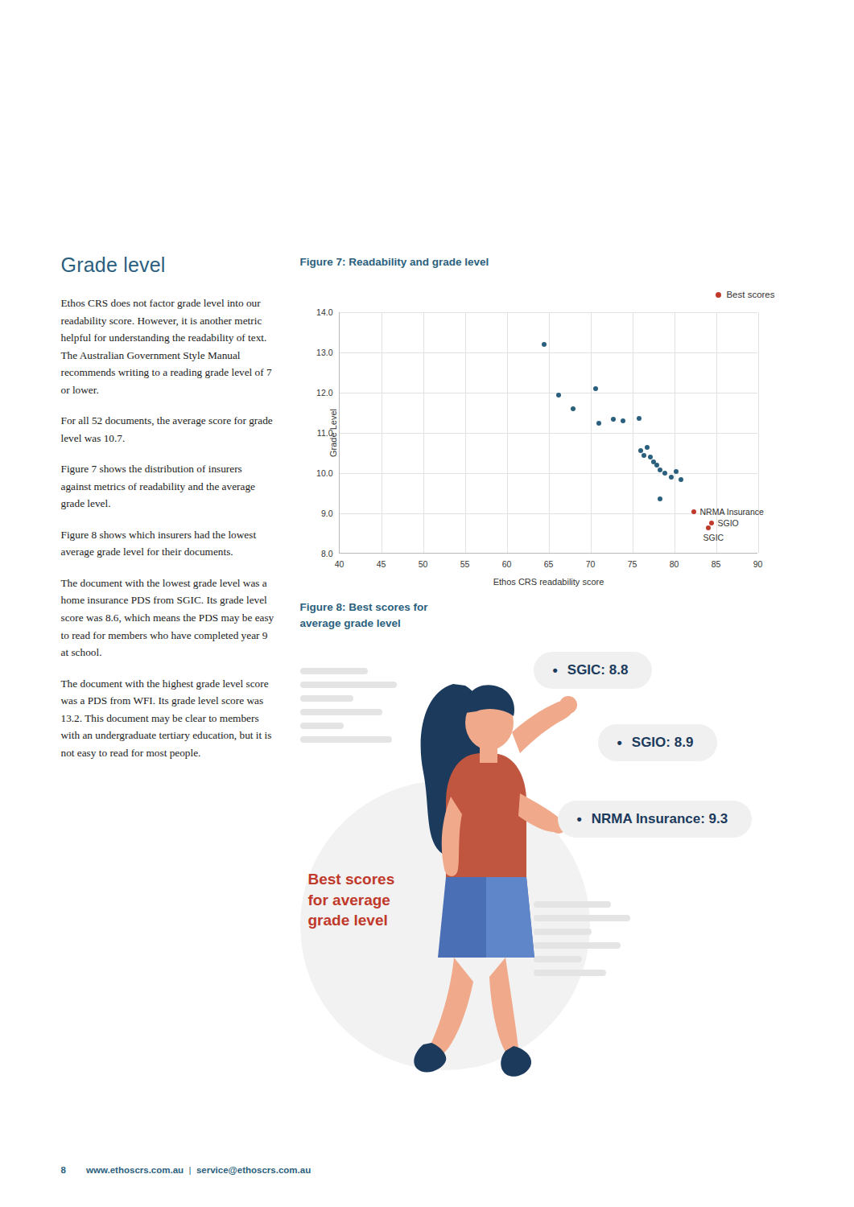Grade level
Ethos CRS does not factor grade level into our readability score. However, it is another metric helpful for understanding the readability of text. The Australian Government Style Manual recommends writing to a reading grade level of 7 or lower.
For all 52 documents, the average score for grade level was 10.7.
Figure 7 shows the distribution of insurers against metrics of readability and the average grade level.
Figure 8 shows which insurers had the lowest average grade level for their documents.
The document with the lowest grade level was a home insurance PDS from SGIC. Its grade level score was 8.6, which means the PDS may be easy to read for members who have completed year 9 at school.
The document with the highest grade level score was a PDS from WFI. Its grade level score was 13.2. This document may be clear to members with an undergraduate tertiary education, but it is not easy to read for most people.
Figure 7: Readability and grade level
Best scores
14.0
13.0
12.0
11.0
10.0
9.0
8.0
40
45
50
55
60
65
70
75
80
85
90
Grade Level
Ethos CRS readability score
NRMA Insurance
SGIO
SGIC
Figure 8: Best scores for
average grade level
SGIC: 8.8
SGIO: 8.9
NRMA Insurance: 9.3
Best scores
for average
grade level
8 www.ethoscrs.com.au | service@ethoscrs.com.au